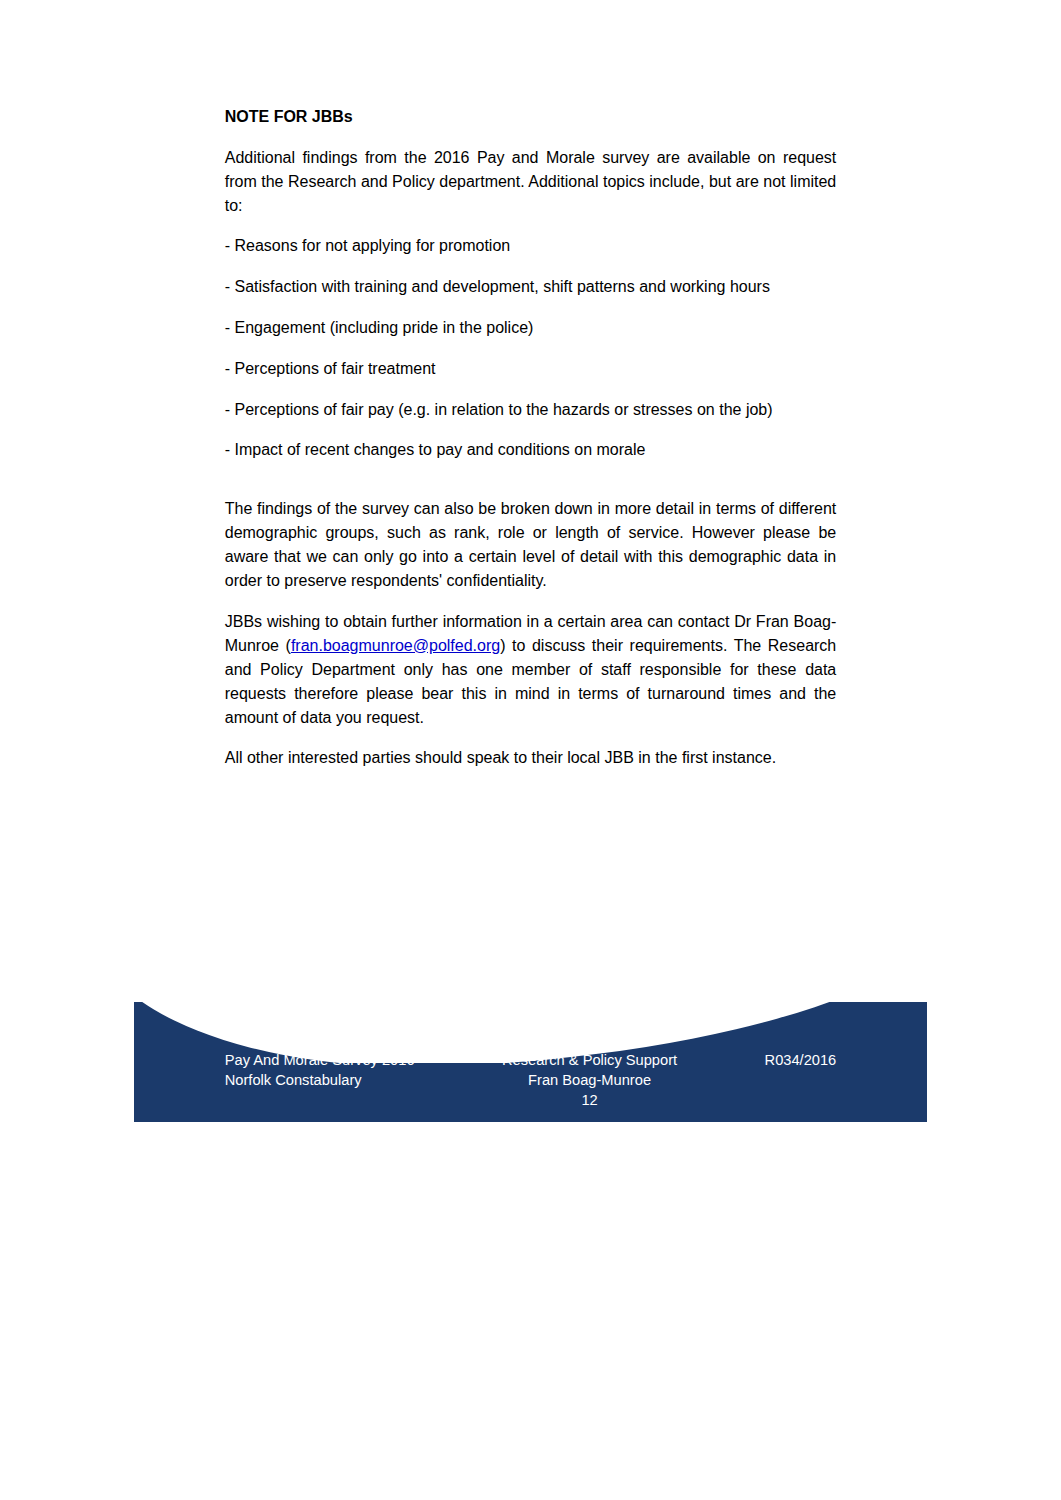NOTE FOR JBBs
Additional findings from the 2016 Pay and Morale survey are available on request from the Research and Policy department. Additional topics include, but are not limited to:
- Reasons for not applying for promotion
- Satisfaction with training and development, shift patterns and working hours
- Engagement (including pride in the police)
- Perceptions of fair treatment
- Perceptions of fair pay (e.g. in relation to the hazards or stresses on the job)
- Impact of recent changes to pay and conditions on morale
The findings of the survey can also be broken down in more detail in terms of different demographic groups, such as rank, role or length of service. However please be aware that we can only go into a certain level of detail with this demographic data in order to preserve respondents' confidentiality.
JBBs wishing to obtain further information in a certain area can contact Dr Fran Boag-Munroe (fran.boagmunroe@polfed.org) to discuss their requirements. The Research and Policy Department only has one member of staff responsible for these data requests therefore please bear this in mind in terms of turnaround times and the amount of data you request.
All other interested parties should speak to their local JBB in the first instance.
Pay And Morale Survey 2016
Norfolk Constabulary
Research & Policy Support
Fran Boag-Munroe
12
R034/2016